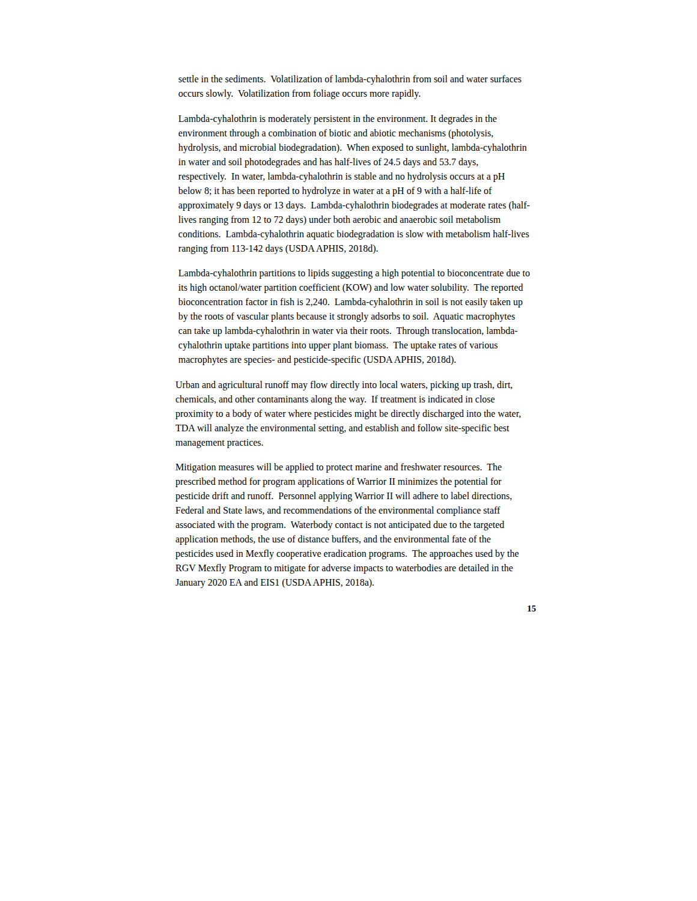settle in the sediments. Volatilization of lambda-cyhalothrin from soil and water surfaces occurs slowly. Volatilization from foliage occurs more rapidly.
Lambda-cyhalothrin is moderately persistent in the environment. It degrades in the environment through a combination of biotic and abiotic mechanisms (photolysis, hydrolysis, and microbial biodegradation). When exposed to sunlight, lambda-cyhalothrin in water and soil photodegrades and has half-lives of 24.5 days and 53.7 days, respectively. In water, lambda-cyhalothrin is stable and no hydrolysis occurs at a pH below 8; it has been reported to hydrolyze in water at a pH of 9 with a half-life of approximately 9 days or 13 days. Lambda-cyhalothrin biodegrades at moderate rates (half-lives ranging from 12 to 72 days) under both aerobic and anaerobic soil metabolism conditions. Lambda-cyhalothrin aquatic biodegradation is slow with metabolism half-lives ranging from 113-142 days (USDA APHIS, 2018d).
Lambda-cyhalothrin partitions to lipids suggesting a high potential to bioconcentrate due to its high octanol/water partition coefficient (KOW) and low water solubility. The reported bioconcentration factor in fish is 2,240. Lambda-cyhalothrin in soil is not easily taken up by the roots of vascular plants because it strongly adsorbs to soil. Aquatic macrophytes can take up lambda-cyhalothrin in water via their roots. Through translocation, lambda-cyhalothrin uptake partitions into upper plant biomass. The uptake rates of various macrophytes are species- and pesticide-specific (USDA APHIS, 2018d).
Urban and agricultural runoff may flow directly into local waters, picking up trash, dirt, chemicals, and other contaminants along the way. If treatment is indicated in close proximity to a body of water where pesticides might be directly discharged into the water, TDA will analyze the environmental setting, and establish and follow site-specific best management practices.
Mitigation measures will be applied to protect marine and freshwater resources. The prescribed method for program applications of Warrior II minimizes the potential for pesticide drift and runoff. Personnel applying Warrior II will adhere to label directions, Federal and State laws, and recommendations of the environmental compliance staff associated with the program. Waterbody contact is not anticipated due to the targeted application methods, the use of distance buffers, and the environmental fate of the pesticides used in Mexfly cooperative eradication programs. The approaches used by the RGV Mexfly Program to mitigate for adverse impacts to waterbodies are detailed in the January 2020 EA and EIS1 (USDA APHIS, 2018a).
15